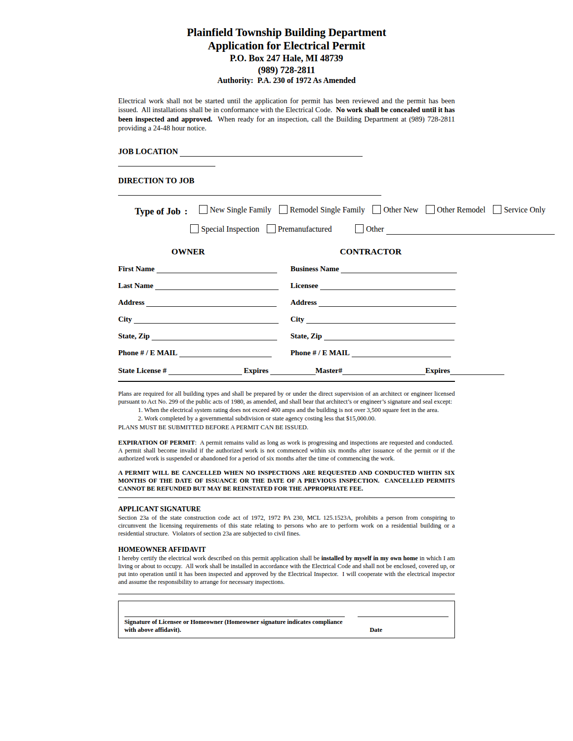Plainfield Township Building Department
Application for Electrical Permit
P.O. Box 247 Hale, MI 48739
(989) 728-2811
Authority: P.A. 230 of 1972 As Amended
Electrical work shall not be started until the application for permit has been reviewed and the permit has been issued. All installations shall be in conformance with the Electrical Code. No work shall be concealed until it has been inspected and approved. When ready for an inspection, call the Building Department at (989) 728-2811 providing a 24-48 hour notice.
JOB LOCATION
DIRECTION TO JOB
Type of Job: New Single Family Remodel Single Family Other New Other Remodel Service Only
Special Inspection Premanufactured Other
OWNER
CONTRACTOR
| First Name | Business Name |
| Last Name | Licensee |
| Address | Address |
| City | City |
| State, Zip | State, Zip |
| Phone # / E MAIL | Phone # / E MAIL |
State License # Expires Master# Expires
Plans are required for all building types and shall be prepared by or under the direct supervision of an architect or engineer licensed pursuant to Act No. 299 of the public acts of 1980, as amended, and shall bear that architect’s or engineer’s signature and seal except:
When the electrical system rating does not exceed 400 amps and the building is not over 3,500 square feet in the area.
Work completed by a governmental subdivision or state agency costing less that $15,000.00.
PLANS MUST BE SUBMITTED BEFORE A PERMIT CAN BE ISSUED.
EXPIRATION OF PERMIT: A permit remains valid as long as work is progressing and inspections are requested and conducted. A permit shall become invalid if the authorized work is not commenced within six months after issuance of the permit or if the authorized work is suspended or abandoned for a period of six months after the time of commencing the work.
A PERMIT WILL BE CANCELLED WHEN NO INSPECTIONS ARE REQUESTED AND CONDUCTED WIHTIN SIX MONTHS OF THE DATE OF ISSUANCE OR THE DATE OF A PREVIOUS INSPECTION. CANCELLED PERMITS CANNOT BE REFUNDED BUT MAY BE REINSTATED FOR THE APPROPRIATE FEE.
APPLICANT SIGNATURE
Section 23a of the state construction code act of 1972, 1972 PA 230, MCL 125.1523A, prohibits a person from conspiring to circumvent the licensing requirements of this state relating to persons who are to perform work on a residential building or a residential structure. Violators of section 23a are subjected to civil fines.
HOMEOWNER AFFIDAVIT
I hereby certify the electrical work described on this permit application shall be installed by myself in my own home in which I am living or about to occupy. All work shall be installed in accordance with the Electrical Code and shall not be enclosed, covered up, or put into operation until it has been inspected and approved by the Electrical Inspector. I will cooperate with the electrical inspector and assume the responsibility to arrange for necessary inspections.
Signature of Licensee or Homeowner (Homeowner signature indicates compliance with above affidavit).
Date